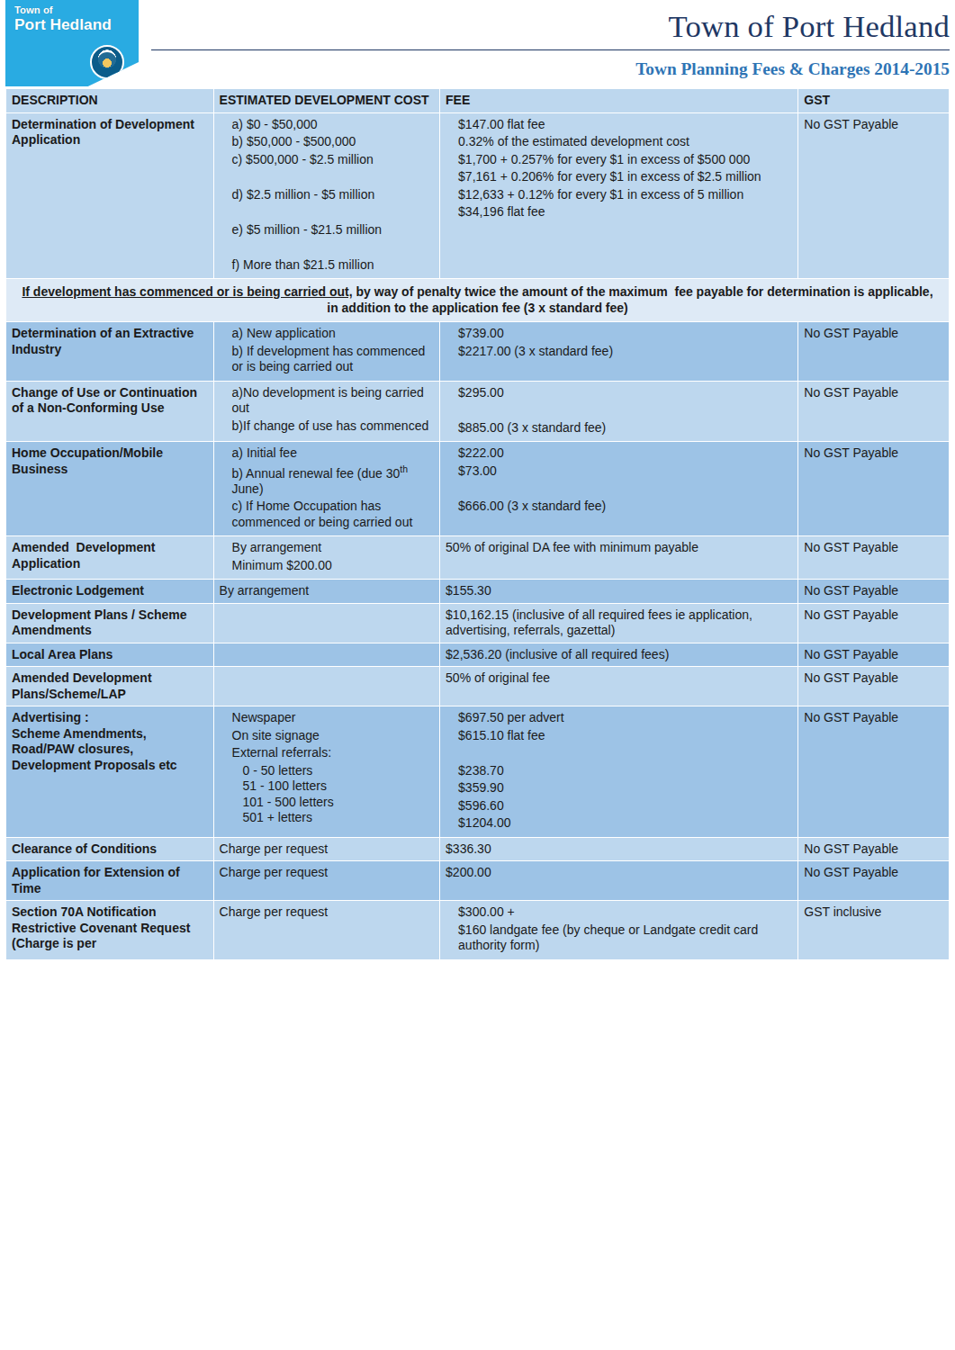Town of Port Hedland
Town of Port Hedland
Town Planning Fees & Charges 2014-2015
| DESCRIPTION | ESTIMATED DEVELOPMENT COST | FEE | GST |
| --- | --- | --- | --- |
| Determination of Development Application | a) $0 - $50,000 b) $50,000 - $500,000 c) $500,000 - $2.5 million d) $2.5 million - $5 million e) $5 million - $21.5 million f) More than $21.5 million | $147.00 flat fee 0.32% of the estimated development cost $1,700 + 0.257% for every $1 in excess of $500 000 $7,161 + 0.206% for every $1 in excess of $2.5 million $12,633 + 0.12% for every $1 in excess of 5 million $34,196 flat fee | No GST Payable |
| If development has commenced or is being carried out, by way of penalty twice the amount of the maximum fee payable for determination is applicable, in addition to the application fee (3 x standard fee) |
| Determination of an Extractive Industry | a) New application b) If development has commenced or is being carried out | $739.00 $2217.00 (3 x standard fee) | No GST Payable |
| Change of Use or Continuation of a Non-Conforming Use | a)No development is being carried out b)If change of use has commenced | $295.00 $885.00 (3 x standard fee) | No GST Payable |
| Home Occupation/Mobile Business | a) Initial fee b) Annual renewal fee (due 30 th June) c) If Home Occupation has commenced or being carried out | $222.00 $73.00 $666.00 (3 x standard fee) | No GST Payable |
| Amended Development Application | By arrangement Minimum $200.00 | 50% of original DA fee with minimum payable | No GST Payable |
| Electronic Lodgement | By arrangement | $155.30 | No GST Payable |
| Development Plans / Scheme Amendments | | $10,162.15 (inclusive of all required fees ie application, advertising, referrals, gazettal) | No GST Payable |
| Local Area Plans | | $2,536.20 (inclusive of all required fees) | No GST Payable |
| Amended Development Plans/Scheme/LAP | | 50% of original fee | No GST Payable |
| Advertising : Scheme Amendments, Road/PAW closures, Development Proposals etc | Newspaper On site signage External referrals: 0 - 50 letters 51 - 100 letters 101 - 500 letters 501 + letters | $697.50 per advert $615.10 flat fee $238.70 $359.90 $596.60 $1204.00 | No GST Payable |
| Clearance of Conditions | Charge per request | $336.30 | No GST Payable |
| Application for Extension of Time | Charge per request | $200.00 | No GST Payable |
| Section 70A Notification Restrictive Covenant Request (Charge is per | Charge per request | $300.00 + $160 landgate fee (by cheque or Landgate credit card authority form) | GST inclusive |